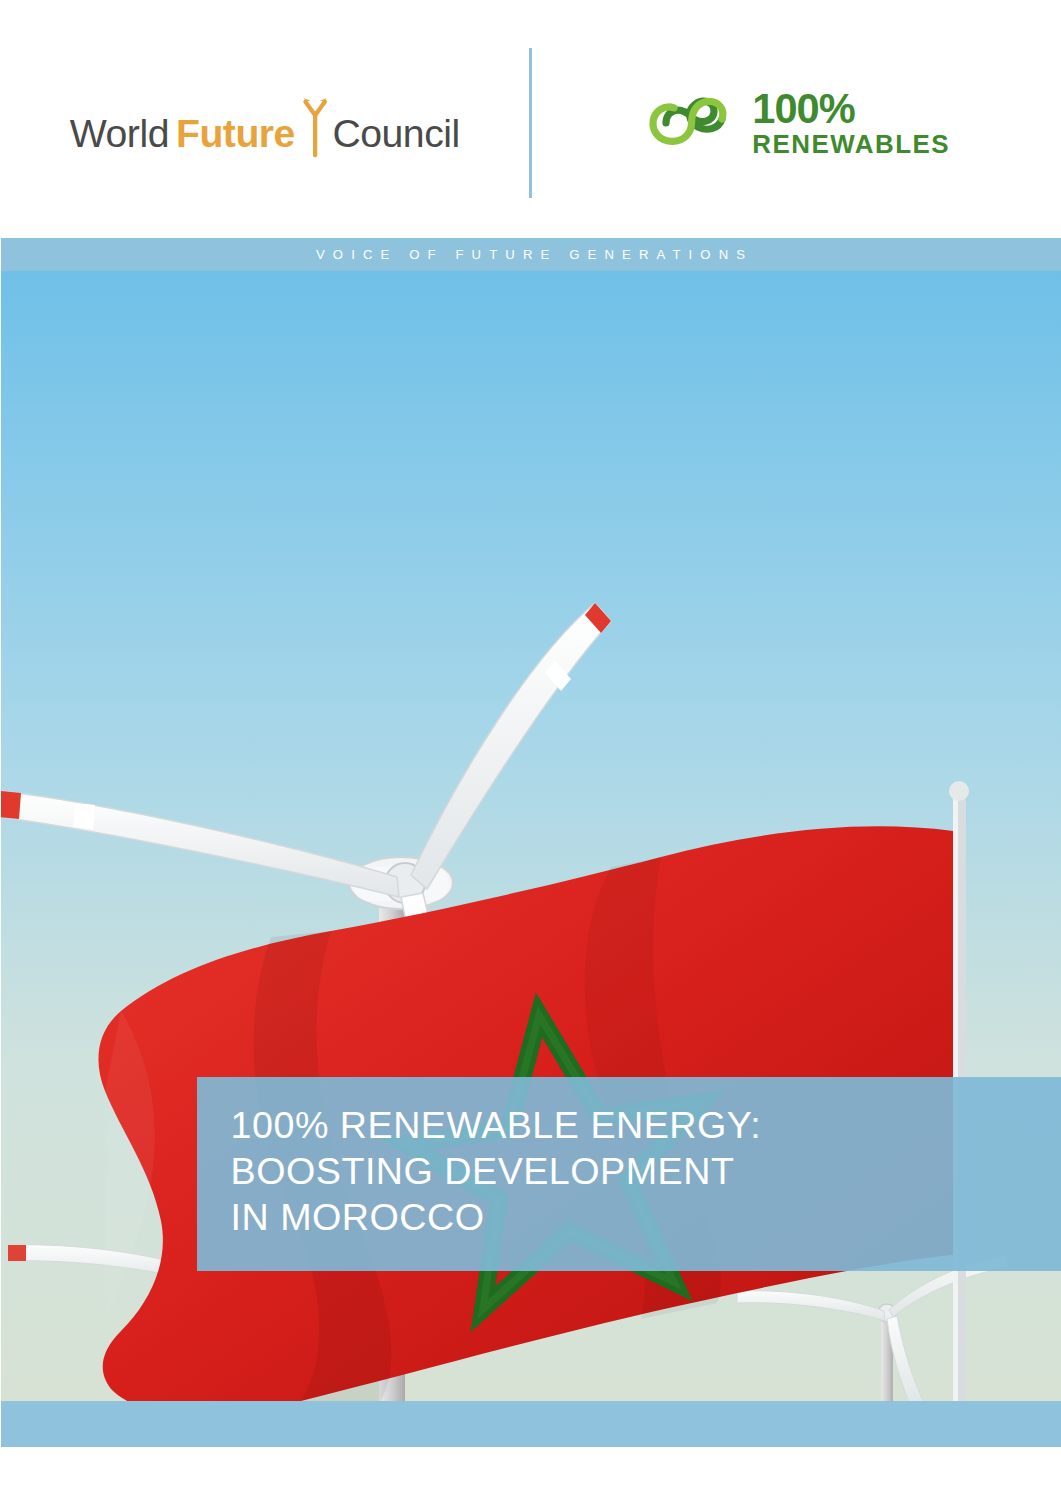World Future Council
100% RENEWABLES
Voice of Future Generations
100% Renewable Energy:
Boosting Development
in Morocco